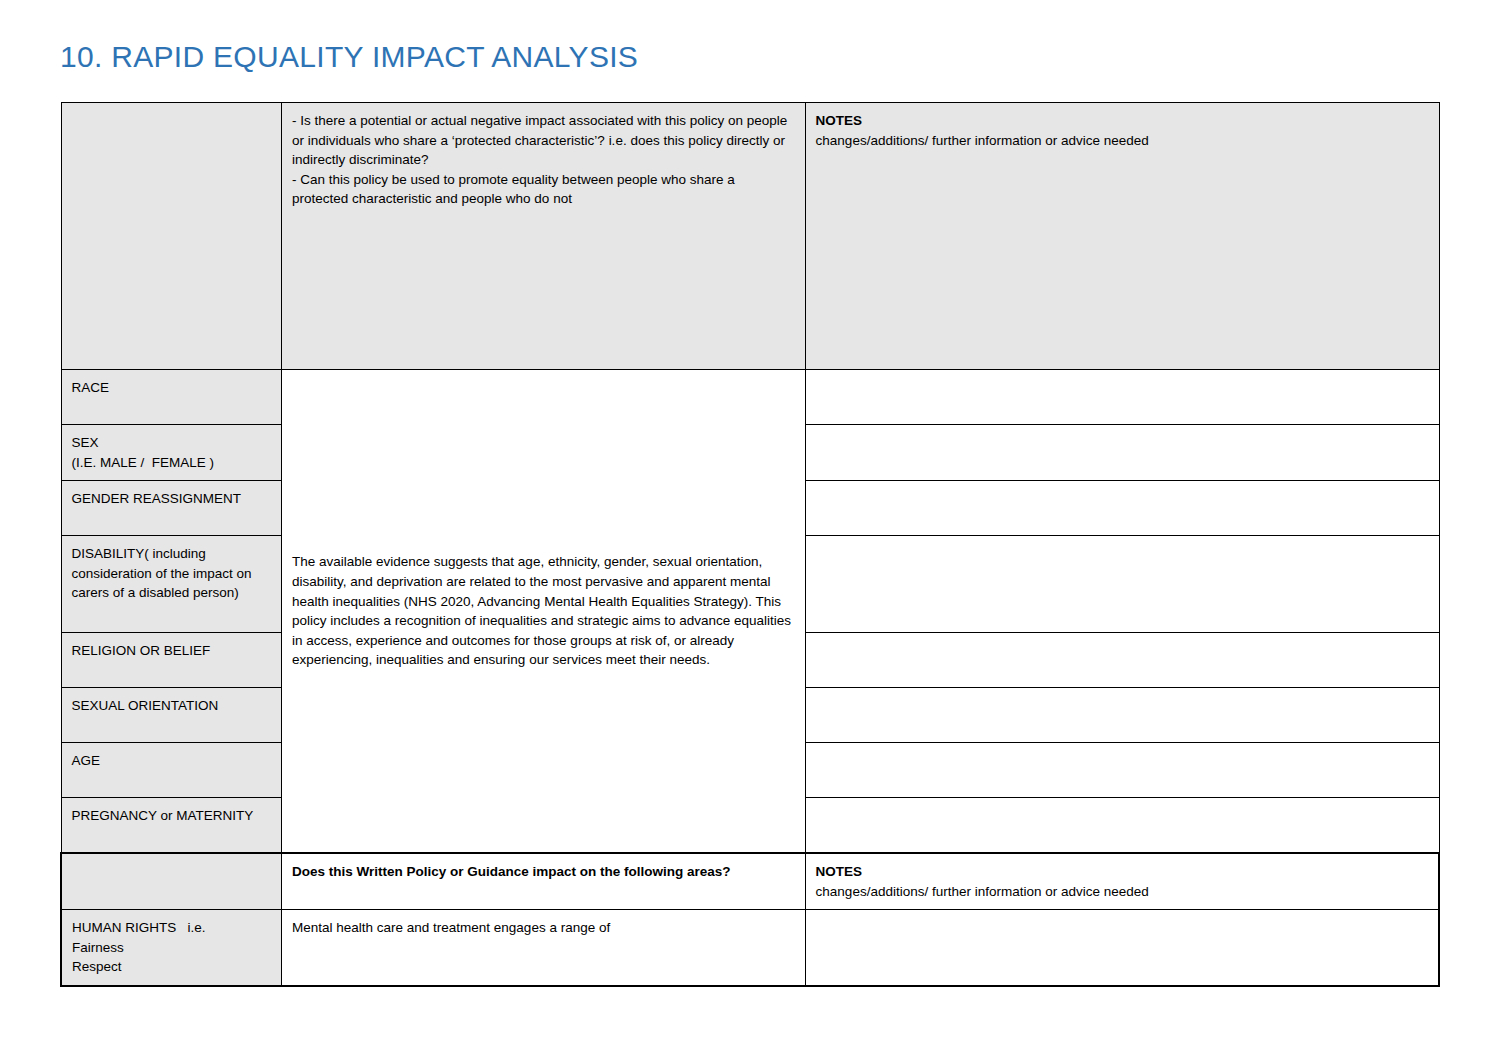10. RAPID EQUALITY IMPACT ANALYSIS
| | - Is there a potential or actual negative impact associated with this policy on people or individuals who share a ‘protected characteristic’? i.e. does this policy directly or indirectly discriminate? - Can this policy be used to promote equality between people who share a protected characteristic and people who do not | NOTES changes/additions/ further information or advice needed |
| RACE | The available evidence suggests that age, ethnicity, gender, sexual orientation, disability, and deprivation are related to the most pervasive and apparent mental health inequalities (NHS 2020, Advancing Mental Health Equalities Strategy). This policy includes a recognition of inequalities and strategic aims to advance equalities in access, experience and outcomes for those groups at risk of, or already experiencing, inequalities and ensuring our services meet their needs. | |
| SEX (I.E. MALE / FEMALE ) | |
| GENDER REASSIGNMENT | |
| DISABILITY( including consideration of the impact on carers of a disabled person) | |
| RELIGION OR BELIEF | |
| SEXUAL ORIENTATION | |
| AGE | |
| PREGNANCY or MATERNITY | |
| | Does this Written Policy or Guidance impact on the following areas? | NOTES changes/additions/ further information or advice needed |
| HUMAN RIGHTS i.e. Fairness Respect | Mental health care and treatment engages a range of | |